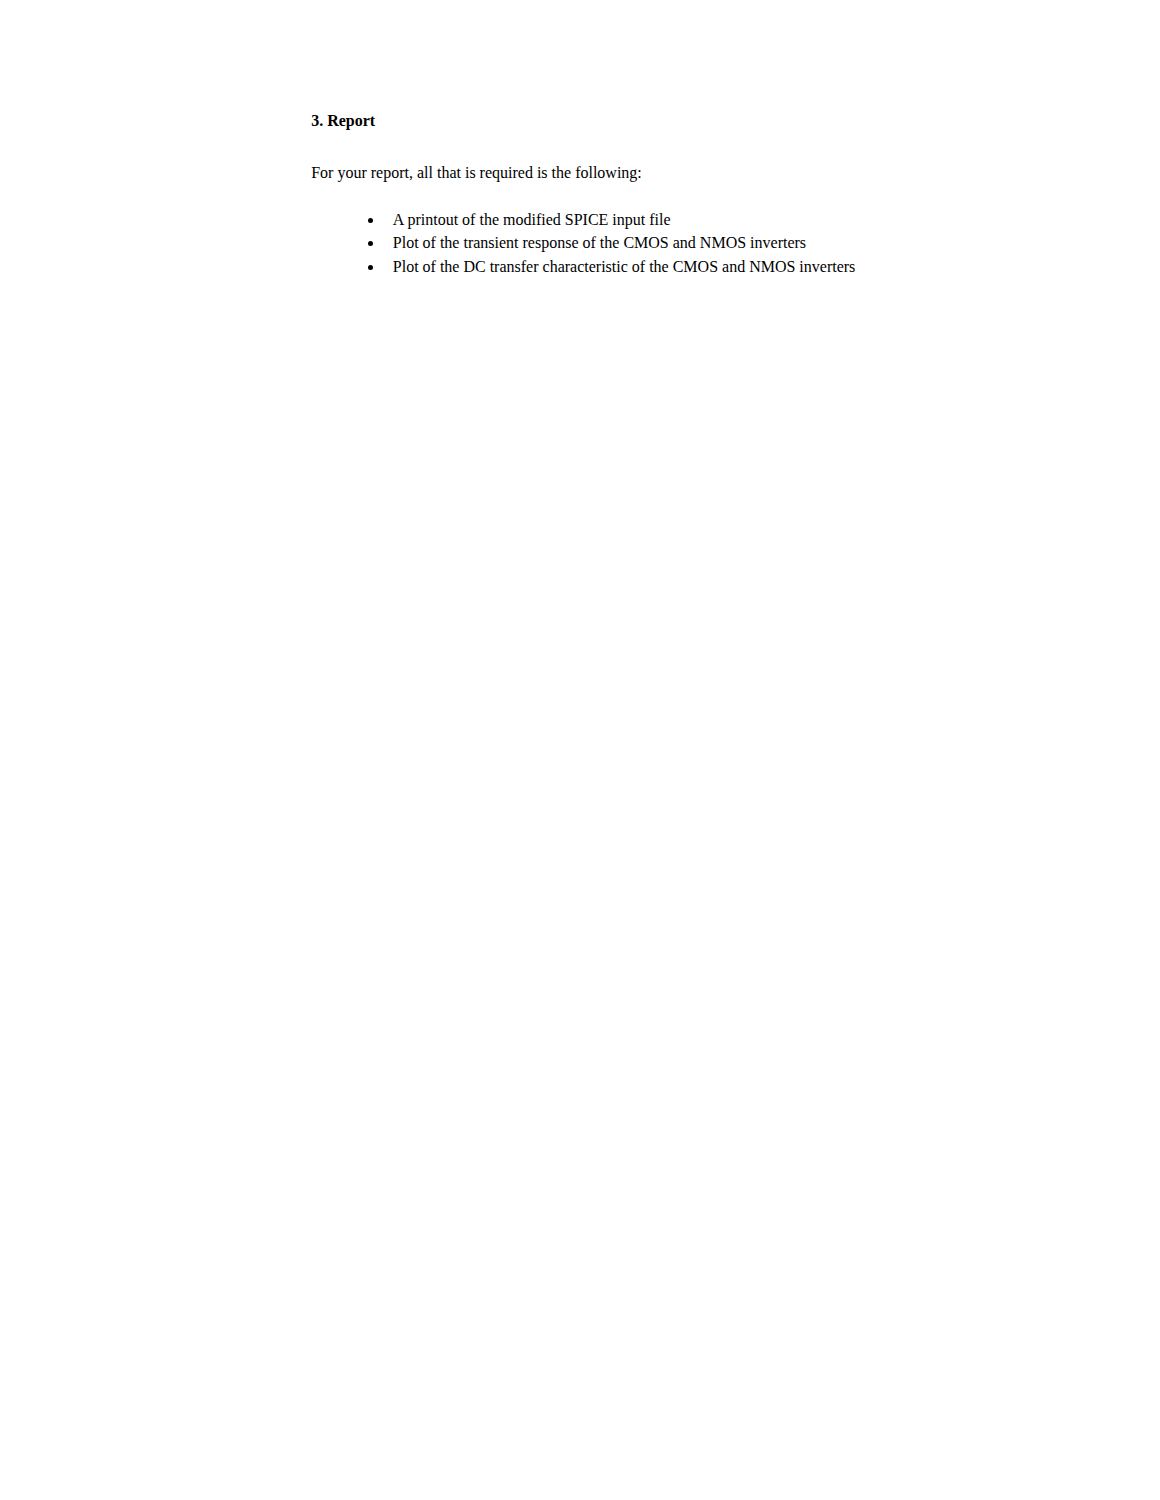3. Report
For your report, all that is required is the following:
A printout of the modified SPICE input file
Plot of the transient response of the CMOS and NMOS inverters
Plot of the DC transfer characteristic of the CMOS and NMOS inverters